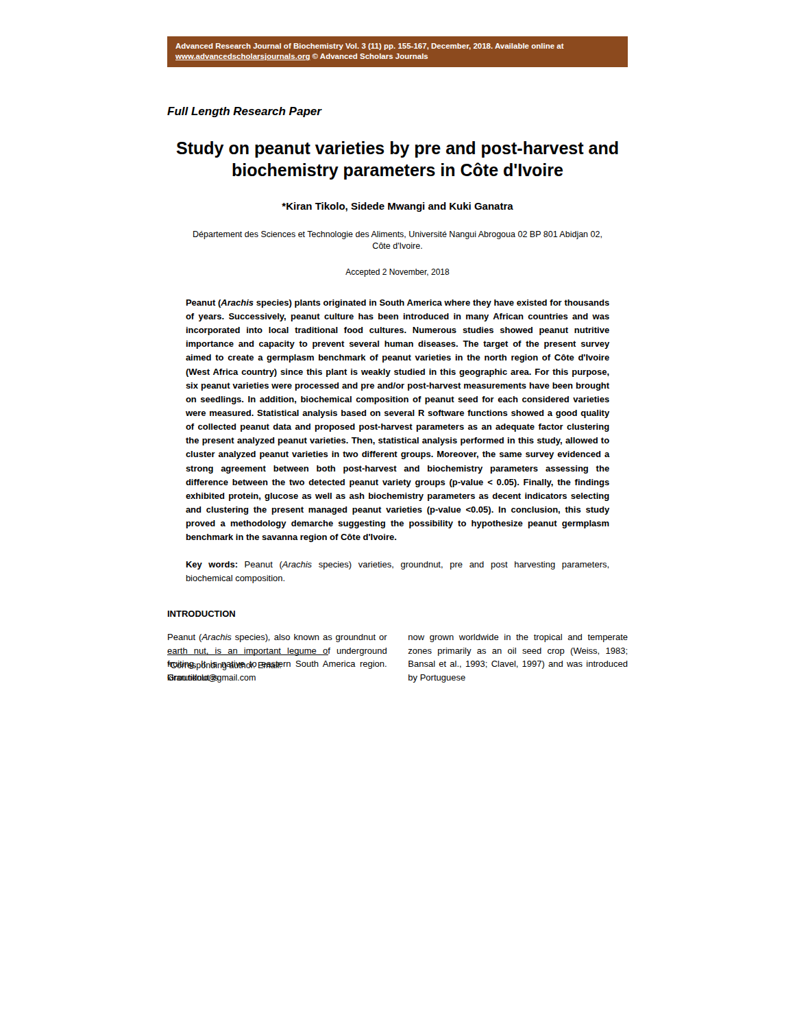Advanced Research Journal of Biochemistry Vol. 3 (11) pp. 155-167, December, 2018. Available online at www.advancedscholarsjournals.org © Advanced Scholars Journals
Full Length Research Paper
Study on peanut varieties by pre and post-harvest and biochemistry parameters in Côte d'Ivoire
*Kiran Tikolo, Sidede Mwangi and Kuki Ganatra
Département des Sciences et Technologie des Aliments, Université Nangui Abrogoua 02 BP 801 Abidjan 02, Côte d'Ivoire.
Accepted 2 November, 2018
Peanut (Arachis species) plants originated in South America where they have existed for thousands of years. Successively, peanut culture has been introduced in many African countries and was incorporated into local traditional food cultures. Numerous studies showed peanut nutritive importance and capacity to prevent several human diseases. The target of the present survey aimed to create a germplasm benchmark of peanut varieties in the north region of Côte d'Ivoire (West Africa country) since this plant is weakly studied in this geographic area. For this purpose, six peanut varieties were processed and pre and/or post-harvest measurements have been brought on seedlings. In addition, biochemical composition of peanut seed for each considered varieties were measured. Statistical analysis based on several R software functions showed a good quality of collected peanut data and proposed post-harvest parameters as an adequate factor clustering the present analyzed peanut varieties. Then, statistical analysis performed in this study, allowed to cluster analyzed peanut varieties in two different groups. Moreover, the same survey evidenced a strong agreement between both post-harvest and biochemistry parameters assessing the difference between the two detected peanut variety groups (p-value < 0.05). Finally, the findings exhibited protein, glucose as well as ash biochemistry parameters as decent indicators selecting and clustering the present managed peanut varieties (p-value <0.05). In conclusion, this study proved a methodology demarche suggesting the possibility to hypothesize peanut germplasm benchmark in the savanna region of Côte d'Ivoire.
Key words: Peanut (Arachis species) varieties, groundnut, pre and post harvesting parameters, biochemical composition.
INTRODUCTION
Peanut (Arachis species), also known as groundnut or earth nut, is an important legume of underground fruiting. It is native to eastern South America region. Groundnut is
now grown worldwide in the tropical and temperate zones primarily as an oil seed crop (Weiss, 1983; Bansal et al., 1993; Clavel, 1997) and was introduced by Portuguese
*Corresponding author. Email: kiran.tikolo@gmail.com